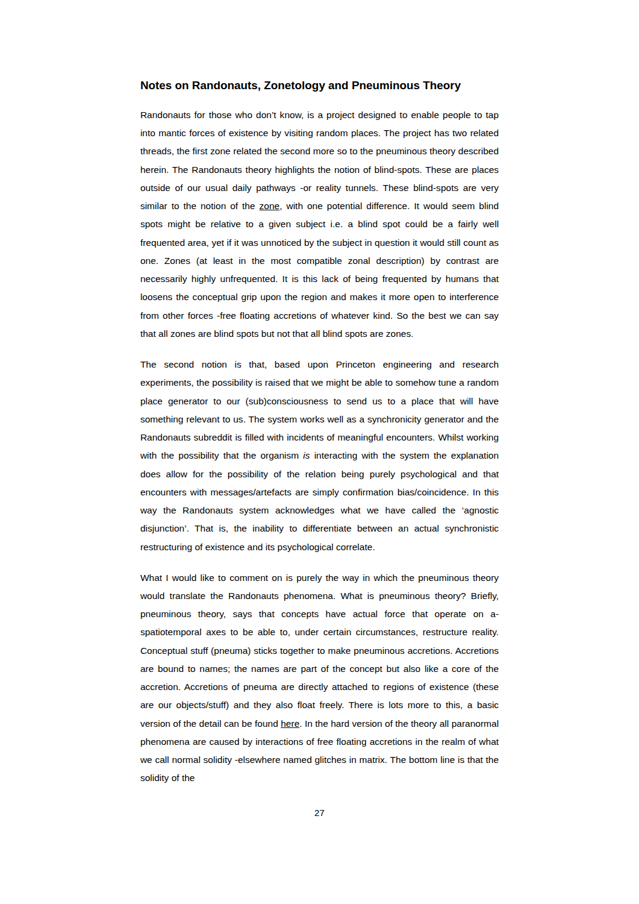Notes on Randonauts, Zonetology and Pneuminous Theory
Randonauts for those who don’t know, is a project designed to enable people to tap into mantic forces of existence by visiting random places. The project has two related threads, the first zone related the second more so to the pneuminous theory described herein. The Randonauts theory highlights the notion of blind-spots. These are places outside of our usual daily pathways -or reality tunnels. These blind-spots are very similar to the notion of the zone, with one potential difference. It would seem blind spots might be relative to a given subject i.e. a blind spot could be a fairly well frequented area, yet if it was unnoticed by the subject in question it would still count as one. Zones (at least in the most compatible zonal description) by contrast are necessarily highly unfrequented. It is this lack of being frequented by humans that loosens the conceptual grip upon the region and makes it more open to interference from other forces -free floating accretions of whatever kind. So the best we can say that all zones are blind spots but not that all blind spots are zones.
The second notion is that, based upon Princeton engineering and research experiments, the possibility is raised that we might be able to somehow tune a random place generator to our (sub)consciousness to send us to a place that will have something relevant to us. The system works well as a synchronicity generator and the Randonauts subreddit is filled with incidents of meaningful encounters. Whilst working with the possibility that the organism is interacting with the system the explanation does allow for the possibility of the relation being purely psychological and that encounters with messages/artefacts are simply confirmation bias/coincidence. In this way the Randonauts system acknowledges what we have called the ‘agnostic disjunction’. That is, the inability to differentiate between an actual synchronistic restructuring of existence and its psychological correlate.
What I would like to comment on is purely the way in which the pneuminous theory would translate the Randonauts phenomena. What is pneuminous theory? Briefly, pneuminous theory, says that concepts have actual force that operate on a-spatiotemporal axes to be able to, under certain circumstances, restructure reality. Conceptual stuff (pneuma) sticks together to make pneuminous accretions. Accretions are bound to names; the names are part of the concept but also like a core of the accretion. Accretions of pneuma are directly attached to regions of existence (these are our objects/stuff) and they also float freely. There is lots more to this, a basic version of the detail can be found here. In the hard version of the theory all paranormal phenomena are caused by interactions of free floating accretions in the realm of what we call normal solidity -elsewhere named glitches in matrix. The bottom line is that the solidity of the
27